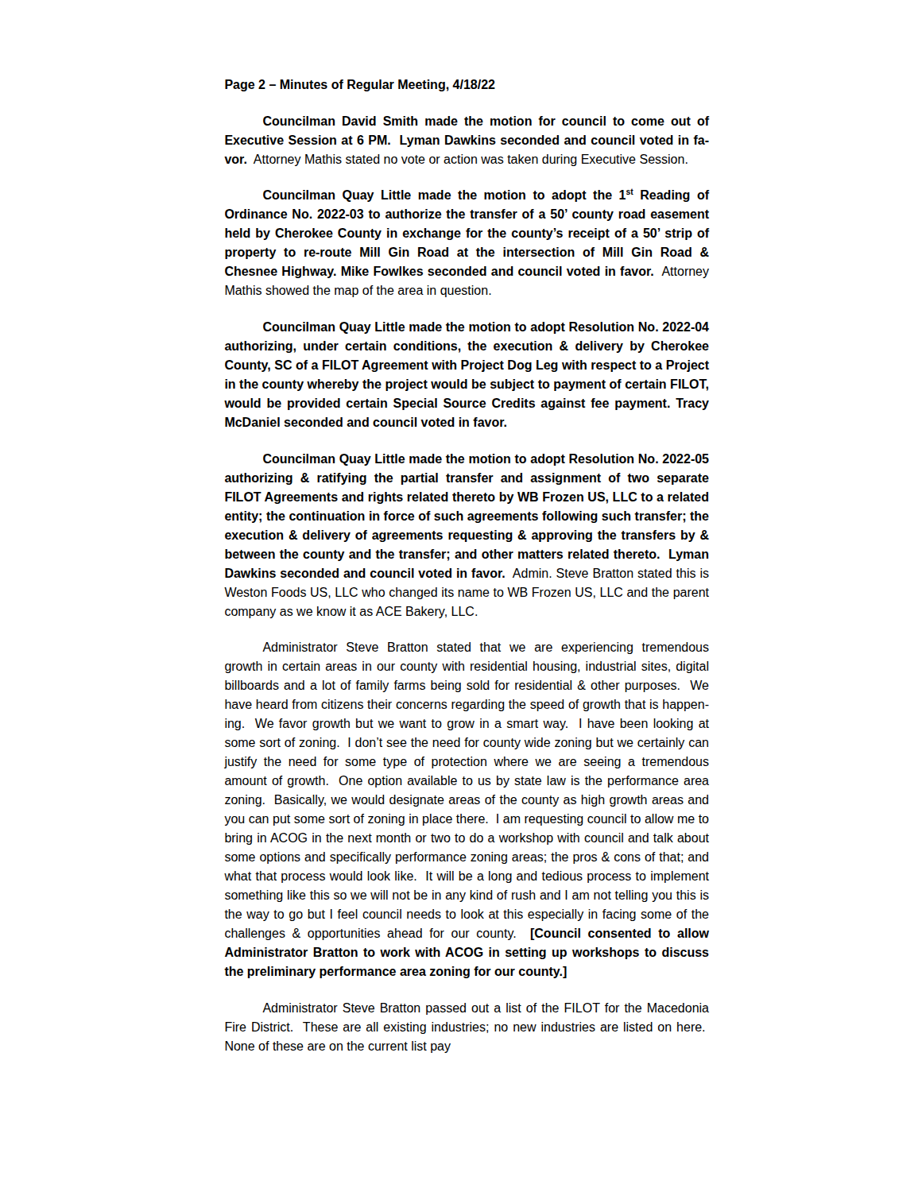Page 2 – Minutes of Regular Meeting, 4/18/22
Councilman David Smith made the motion for council to come out of Executive Session at 6 PM. Lyman Dawkins seconded and council voted in favor. Attorney Mathis stated no vote or action was taken during Executive Session.
Councilman Quay Little made the motion to adopt the 1st Reading of Ordinance No. 2022-03 to authorize the transfer of a 50’ county road easement held by Cherokee County in exchange for the county’s receipt of a 50’ strip of property to re-route Mill Gin Road at the intersection of Mill Gin Road & Chesnee Highway. Mike Fowlkes seconded and council voted in favor. Attorney Mathis showed the map of the area in question.
Councilman Quay Little made the motion to adopt Resolution No. 2022-04 authorizing, under certain conditions, the execution & delivery by Cherokee County, SC of a FILOT Agreement with Project Dog Leg with respect to a Project in the county whereby the project would be subject to payment of certain FILOT, would be provided certain Special Source Credits against fee payment. Tracy McDaniel seconded and council voted in favor.
Councilman Quay Little made the motion to adopt Resolution No. 2022-05 authorizing & ratifying the partial transfer and assignment of two separate FILOT Agreements and rights related thereto by WB Frozen US, LLC to a related entity; the continuation in force of such agreements following such transfer; the execution & delivery of agreements requesting & approving the transfers by & between the county and the transfer; and other matters related thereto. Lyman Dawkins seconded and council voted in favor. Admin. Steve Bratton stated this is Weston Foods US, LLC who changed its name to WB Frozen US, LLC and the parent company as we know it as ACE Bakery, LLC.
Administrator Steve Bratton stated that we are experiencing tremendous growth in certain areas in our county with residential housing, industrial sites, digital billboards and a lot of family farms being sold for residential & other purposes. We have heard from citizens their concerns regarding the speed of growth that is happening. We favor growth but we want to grow in a smart way. I have been looking at some sort of zoning. I don’t see the need for county wide zoning but we certainly can justify the need for some type of protection where we are seeing a tremendous amount of growth. One option available to us by state law is the performance area zoning. Basically, we would designate areas of the county as high growth areas and you can put some sort of zoning in place there. I am requesting council to allow me to bring in ACOG in the next month or two to do a workshop with council and talk about some options and specifically performance zoning areas; the pros & cons of that; and what that process would look like. It will be a long and tedious process to implement something like this so we will not be in any kind of rush and I am not telling you this is the way to go but I feel council needs to look at this especially in facing some of the challenges & opportunities ahead for our county. [Council consented to allow Administrator Bratton to work with ACOG in setting up workshops to discuss the preliminary performance area zoning for our county.]
Administrator Steve Bratton passed out a list of the FILOT for the Macedonia Fire District. These are all existing industries; no new industries are listed on here. None of these are on the current list pay